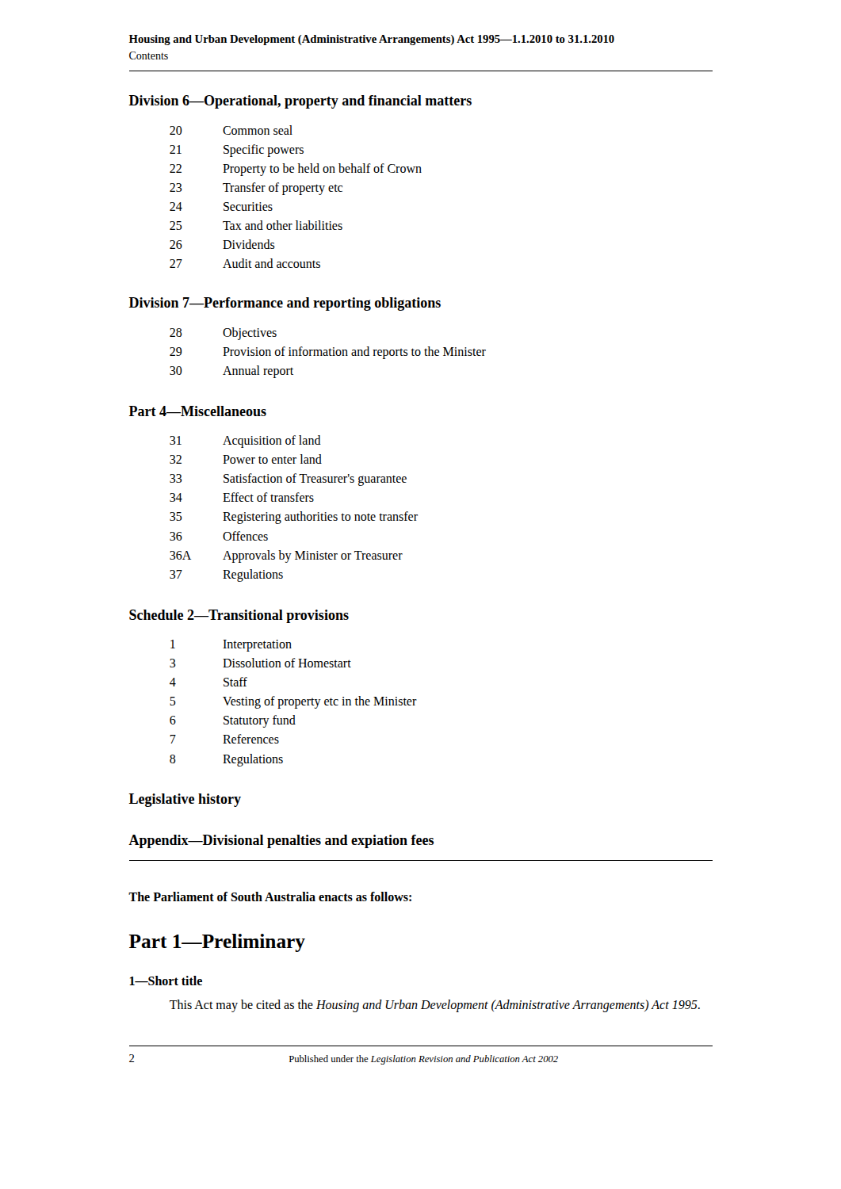Housing and Urban Development (Administrative Arrangements) Act 1995—1.1.2010 to 31.1.2010
Contents
Division 6—Operational, property and financial matters
| 20 | Common seal |
| 21 | Specific powers |
| 22 | Property to be held on behalf of Crown |
| 23 | Transfer of property etc |
| 24 | Securities |
| 25 | Tax and other liabilities |
| 26 | Dividends |
| 27 | Audit and accounts |
Division 7—Performance and reporting obligations
| 28 | Objectives |
| 29 | Provision of information and reports to the Minister |
| 30 | Annual report |
Part 4—Miscellaneous
| 31 | Acquisition of land |
| 32 | Power to enter land |
| 33 | Satisfaction of Treasurer's guarantee |
| 34 | Effect of transfers |
| 35 | Registering authorities to note transfer |
| 36 | Offences |
| 36A | Approvals by Minister or Treasurer |
| 37 | Regulations |
Schedule 2—Transitional provisions
| 1 | Interpretation |
| 3 | Dissolution of Homestart |
| 4 | Staff |
| 5 | Vesting of property etc in the Minister |
| 6 | Statutory fund |
| 7 | References |
| 8 | Regulations |
Legislative history
Appendix—Divisional penalties and expiation fees
The Parliament of South Australia enacts as follows:
Part 1—Preliminary
1—Short title
This Act may be cited as the Housing and Urban Development (Administrative Arrangements) Act 1995.
2
Published under the Legislation Revision and Publication Act 2002